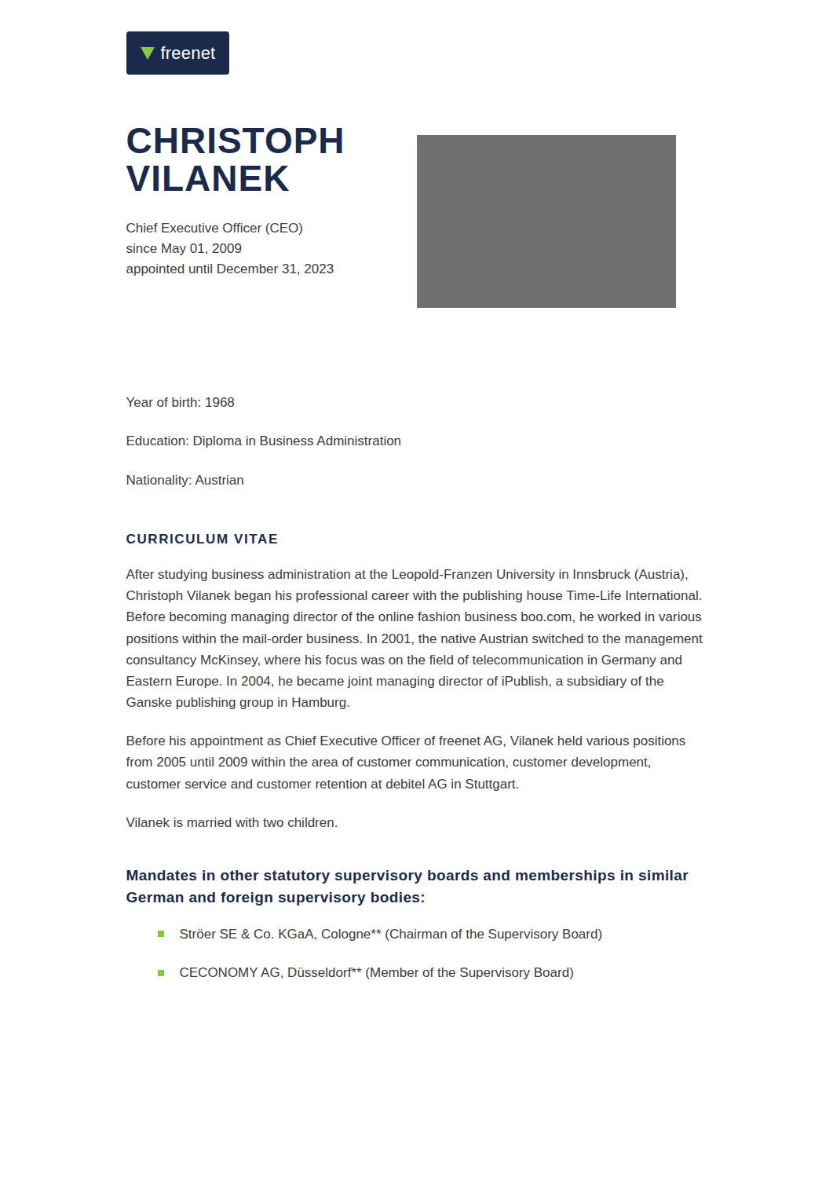freenet
Christoph
Vilanek
Chief Executive Officer (CEO)
since May 01, 2009
appointed until December 31, 2023
Year of birth: 1968
Education: Diploma in Business Administration
Nationality: Austrian
Curriculum Vitae
After studying business administration at the Leopold-Franzen University in Innsbruck (Austria), Christoph Vilanek began his professional career with the publishing house Time-Life International. Before becoming managing director of the online fashion business boo.com, he worked in various positions within the mail-order business. In 2001, the native Austrian switched to the management consultancy McKinsey, where his focus was on the field of telecommunication in Germany and Eastern Europe. In 2004, he became joint managing director of iPublish, a subsidiary of the Ganske publishing group in Hamburg.
Before his appointment as Chief Executive Officer of freenet AG, Vilanek held various positions from 2005 until 2009 within the area of customer communication, customer development, customer service and customer retention at debitel AG in Stuttgart.
Vilanek is married with two children.
Mandates in other statutory supervisory boards and memberships in similar German and foreign supervisory bodies:
Ströer SE & Co. KGaA, Cologne** (Chairman of the Supervisory Board)
CECONOMY AG, Düsseldorf** (Member of the Supervisory Board)